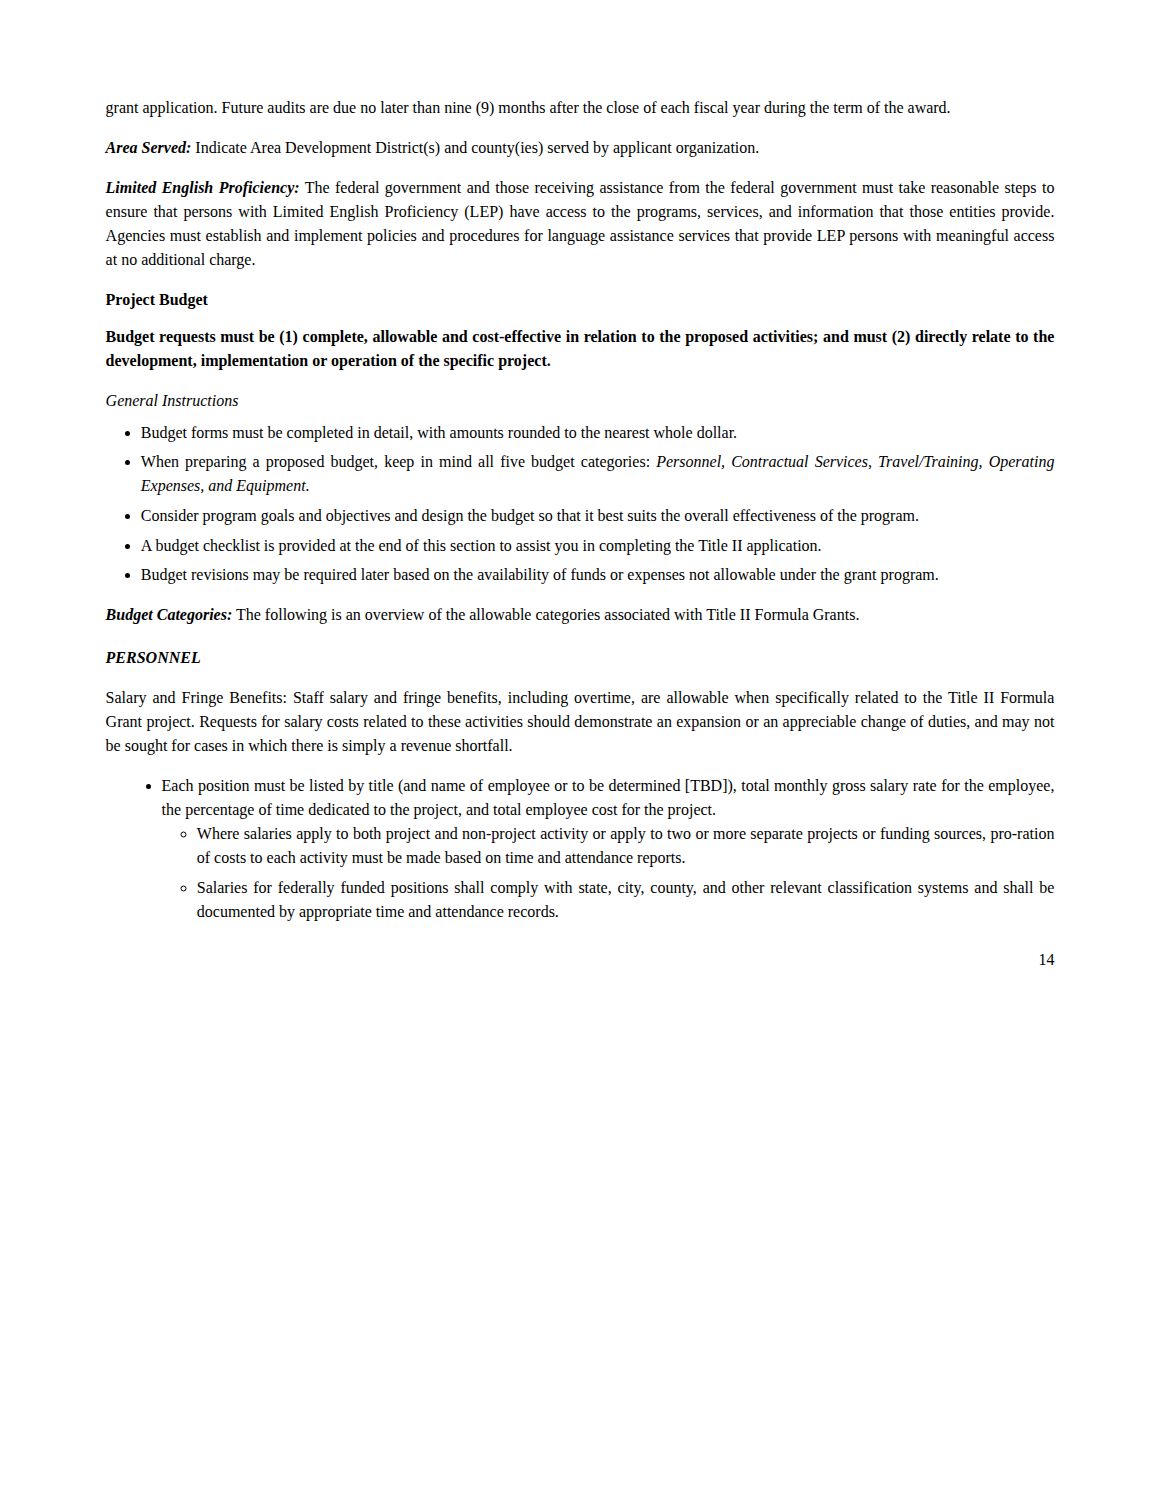grant application. Future audits are due no later than nine (9) months after the close of each fiscal year during the term of the award.
Area Served: Indicate Area Development District(s) and county(ies) served by applicant organization.
Limited English Proficiency: The federal government and those receiving assistance from the federal government must take reasonable steps to ensure that persons with Limited English Proficiency (LEP) have access to the programs, services, and information that those entities provide. Agencies must establish and implement policies and procedures for language assistance services that provide LEP persons with meaningful access at no additional charge.
Project Budget
Budget requests must be (1) complete, allowable and cost-effective in relation to the proposed activities; and must (2) directly relate to the development, implementation or operation of the specific project.
General Instructions
Budget forms must be completed in detail, with amounts rounded to the nearest whole dollar.
When preparing a proposed budget, keep in mind all five budget categories: Personnel, Contractual Services, Travel/Training, Operating Expenses, and Equipment.
Consider program goals and objectives and design the budget so that it best suits the overall effectiveness of the program.
A budget checklist is provided at the end of this section to assist you in completing the Title II application.
Budget revisions may be required later based on the availability of funds or expenses not allowable under the grant program.
Budget Categories: The following is an overview of the allowable categories associated with Title II Formula Grants.
PERSONNEL
Salary and Fringe Benefits: Staff salary and fringe benefits, including overtime, are allowable when specifically related to the Title II Formula Grant project. Requests for salary costs related to these activities should demonstrate an expansion or an appreciable change of duties, and may not be sought for cases in which there is simply a revenue shortfall.
Each position must be listed by title (and name of employee or to be determined [TBD]), total monthly gross salary rate for the employee, the percentage of time dedicated to the project, and total employee cost for the project.
Where salaries apply to both project and non-project activity or apply to two or more separate projects or funding sources, pro-ration of costs to each activity must be made based on time and attendance reports.
Salaries for federally funded positions shall comply with state, city, county, and other relevant classification systems and shall be documented by appropriate time and attendance records.
14